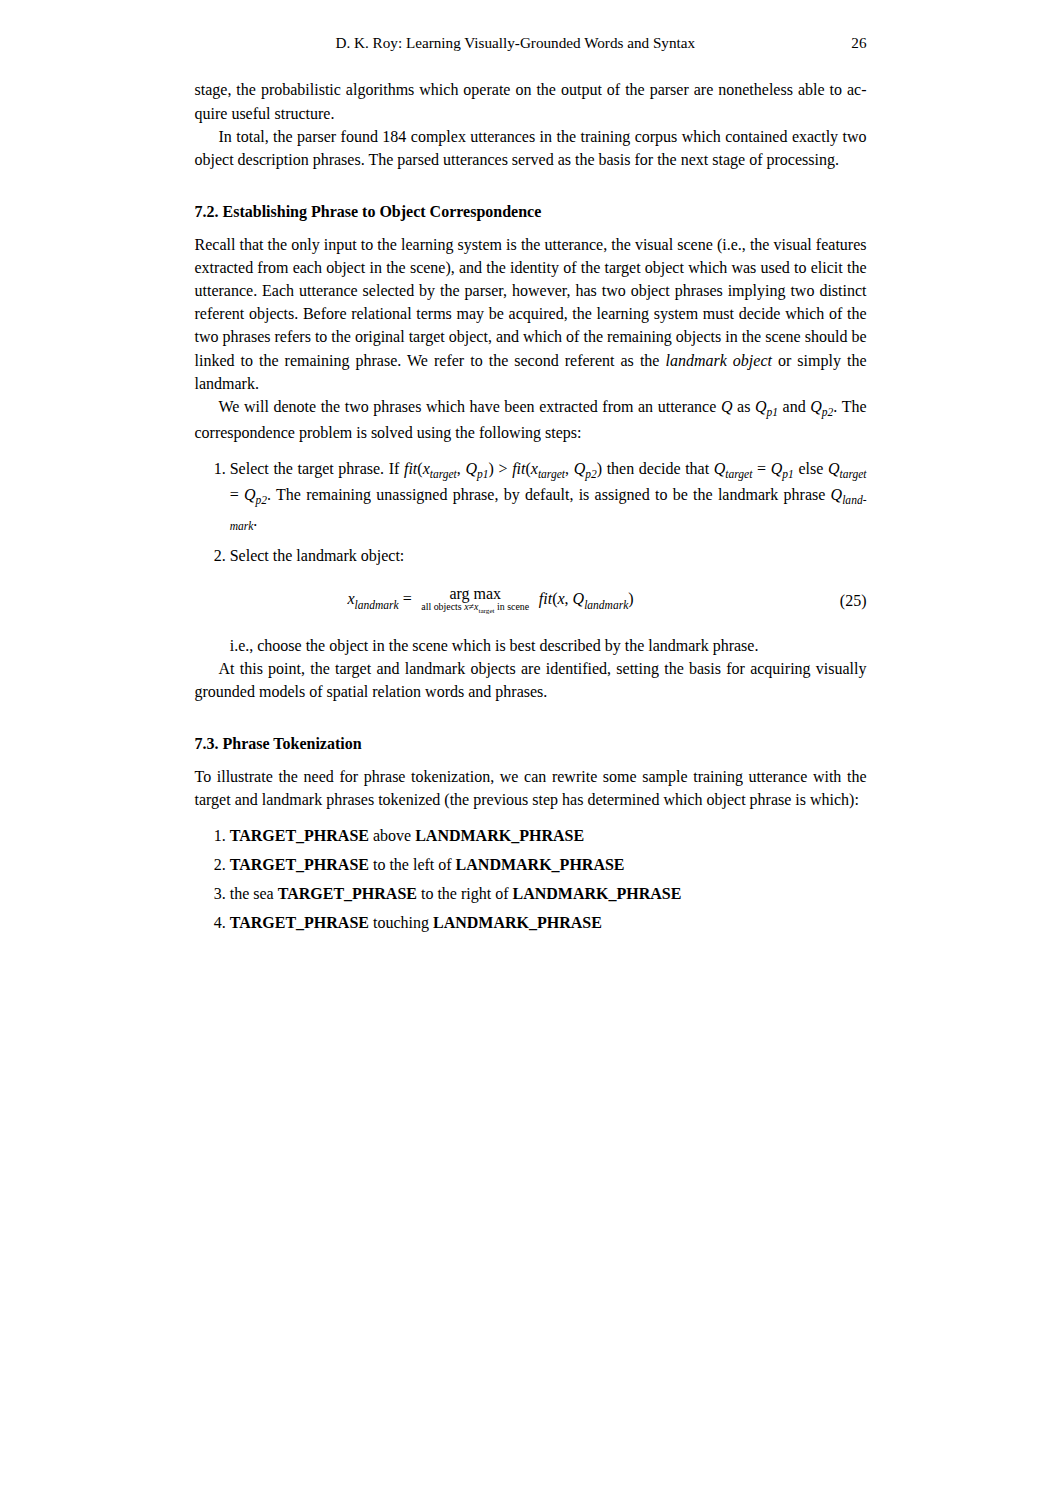D. K. Roy: Learning Visually-Grounded Words and Syntax 26
stage, the probabilistic algorithms which operate on the output of the parser are nonetheless able to acquire useful structure.
In total, the parser found 184 complex utterances in the training corpus which contained exactly two object description phrases. The parsed utterances served as the basis for the next stage of processing.
7.2. Establishing Phrase to Object Correspondence
Recall that the only input to the learning system is the utterance, the visual scene (i.e., the visual features extracted from each object in the scene), and the identity of the target object which was used to elicit the utterance. Each utterance selected by the parser, however, has two object phrases implying two distinct referent objects. Before relational terms may be acquired, the learning system must decide which of the two phrases refers to the original target object, and which of the remaining objects in the scene should be linked to the remaining phrase. We refer to the second referent as the landmark object or simply the landmark.
We will denote the two phrases which have been extracted from an utterance Q as Qp1 and Qp2. The correspondence problem is solved using the following steps:
Select the target phrase. If fit(xtarget, Qp1) > fit(xtarget, Qp2) then decide that Qtarget = Qp1 else Qtarget = Qp2. The remaining unassigned phrase, by default, is assigned to be the landmark phrase Qlandmark.
Select the landmark object:
xlandmark = arg max all objects x≠xtarget in scene fit(x, Qlandmark) (25)
i.e., choose the object in the scene which is best described by the landmark phrase.
At this point, the target and landmark objects are identified, setting the basis for acquiring visually grounded models of spatial relation words and phrases.
7.3. Phrase Tokenization
To illustrate the need for phrase tokenization, we can rewrite some sample training utterance with the target and landmark phrases tokenized (the previous step has determined which object phrase is which):
TARGET_PHRASE above LANDMARK_PHRASE
TARGET_PHRASE to the left of LANDMARK_PHRASE
the sea TARGET_PHRASE to the right of LANDMARK_PHRASE
TARGET_PHRASE touching LANDMARK_PHRASE